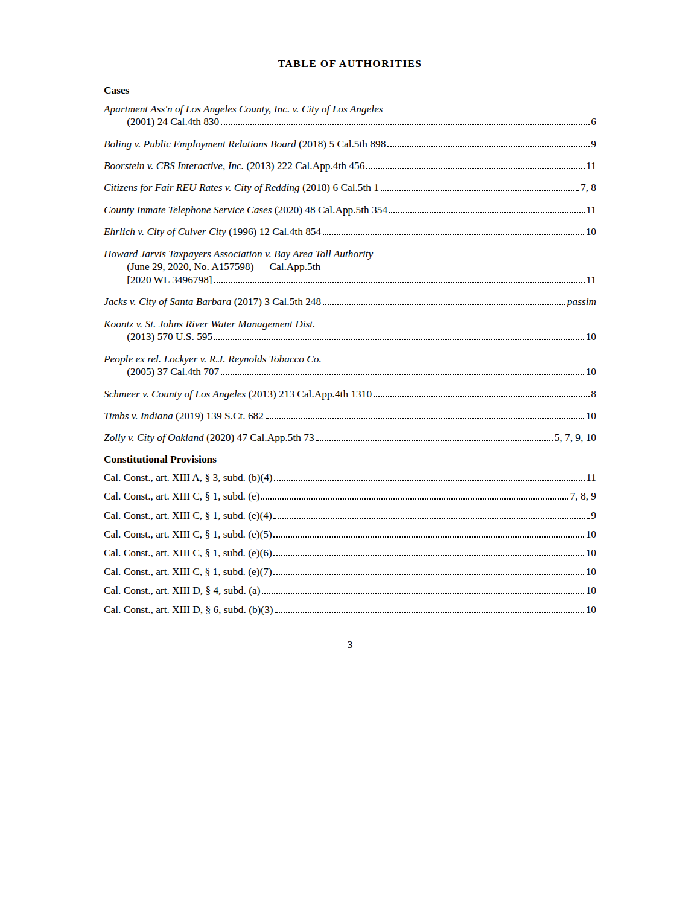TABLE OF AUTHORITIES
Cases
Apartment Ass'n of Los Angeles County, Inc. v. City of Los Angeles
(2001) 24 Cal.4th 830 6
Boling v. Public Employment Relations Board (2018) 5 Cal.5th 898 9
Boorstein v. CBS Interactive, Inc. (2013) 222 Cal.App.4th 456 11
Citizens for Fair REU Rates v. City of Redding (2018) 6 Cal.5th 1 7, 8
County Inmate Telephone Service Cases (2020) 48 Cal.App.5th 354 11
Ehrlich v. City of Culver City (1996) 12 Cal.4th 854 10
Howard Jarvis Taxpayers Association v. Bay Area Toll Authority
(June 29, 2020, No. A157598) __ Cal.App.5th ___
[2020 WL 3496798] 11
Jacks v. City of Santa Barbara (2017) 3 Cal.5th 248 passim
Koontz v. St. Johns River Water Management Dist.
(2013) 570 U.S. 595 10
People ex rel. Lockyer v. R.J. Reynolds Tobacco Co.
(2005) 37 Cal.4th 707 10
Schmeer v. County of Los Angeles (2013) 213 Cal.App.4th 1310 8
Timbs v. Indiana (2019) 139 S.Ct. 682 10
Zolly v. City of Oakland (2020) 47 Cal.App.5th 73 5, 7, 9, 10
Constitutional Provisions
Cal. Const., art. XIII A, § 3, subd. (b)(4) 11
Cal. Const., art. XIII C, § 1, subd. (e) 7, 8, 9
Cal. Const., art. XIII C, § 1, subd. (e)(4) 9
Cal. Const., art. XIII C, § 1, subd. (e)(5) 10
Cal. Const., art. XIII C, § 1, subd. (e)(6) 10
Cal. Const., art. XIII C, § 1, subd. (e)(7) 10
Cal. Const., art. XIII D, § 4, subd. (a) 10
Cal. Const., art. XIII D, § 6, subd. (b)(3) 10
3